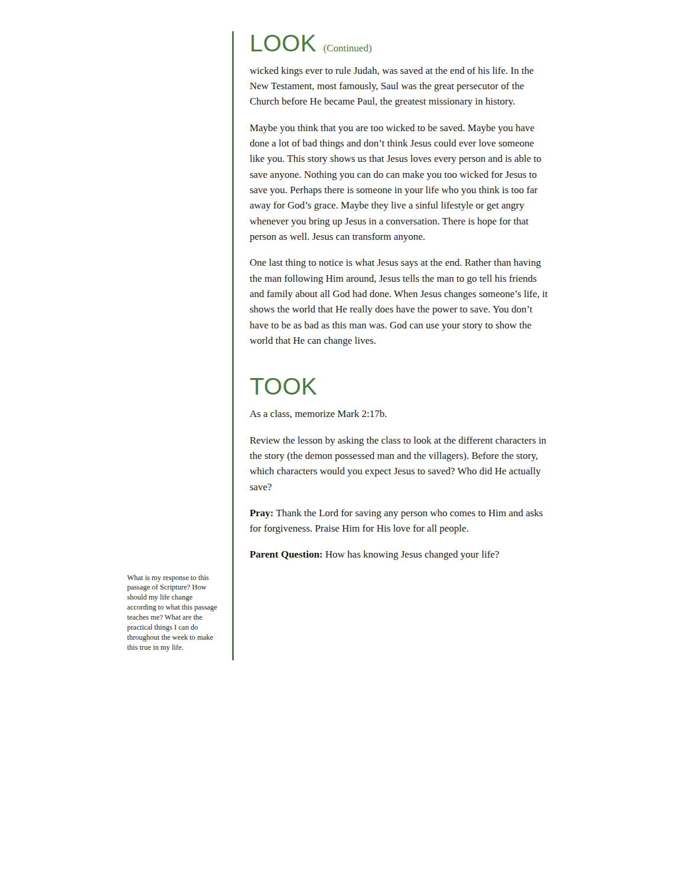What is my response to this passage of Scripture? How should my life change according to what this passage teaches me? What are the practical things I can do throughout the week to make this true in my life.
LOOK (Continued)
wicked kings ever to rule Judah, was saved at the end of his life. In the New Testament, most famously, Saul was the great persecutor of the Church before He became Paul, the greatest missionary in history.
Maybe you think that you are too wicked to be saved. Maybe you have done a lot of bad things and don’t think Jesus could ever love someone like you. This story shows us that Jesus loves every person and is able to save anyone. Nothing you can do can make you too wicked for Jesus to save you. Perhaps there is someone in your life who you think is too far away for God’s grace. Maybe they live a sinful lifestyle or get angry whenever you bring up Jesus in a conversation. There is hope for that person as well. Jesus can transform anyone.
One last thing to notice is what Jesus says at the end. Rather than having the man following Him around, Jesus tells the man to go tell his friends and family about all God had done. When Jesus changes someone’s life, it shows the world that He really does have the power to save. You don’t have to be as bad as this man was. God can use your story to show the world that He can change lives.
TOOK
As a class, memorize Mark 2:17b.
Review the lesson by asking the class to look at the different characters in the story (the demon possessed man and the villagers). Before the story, which characters would you expect Jesus to saved? Who did He actually save?
Pray: Thank the Lord for saving any person who comes to Him and asks for forgiveness. Praise Him for His love for all people.
Parent Question: How has knowing Jesus changed your life?